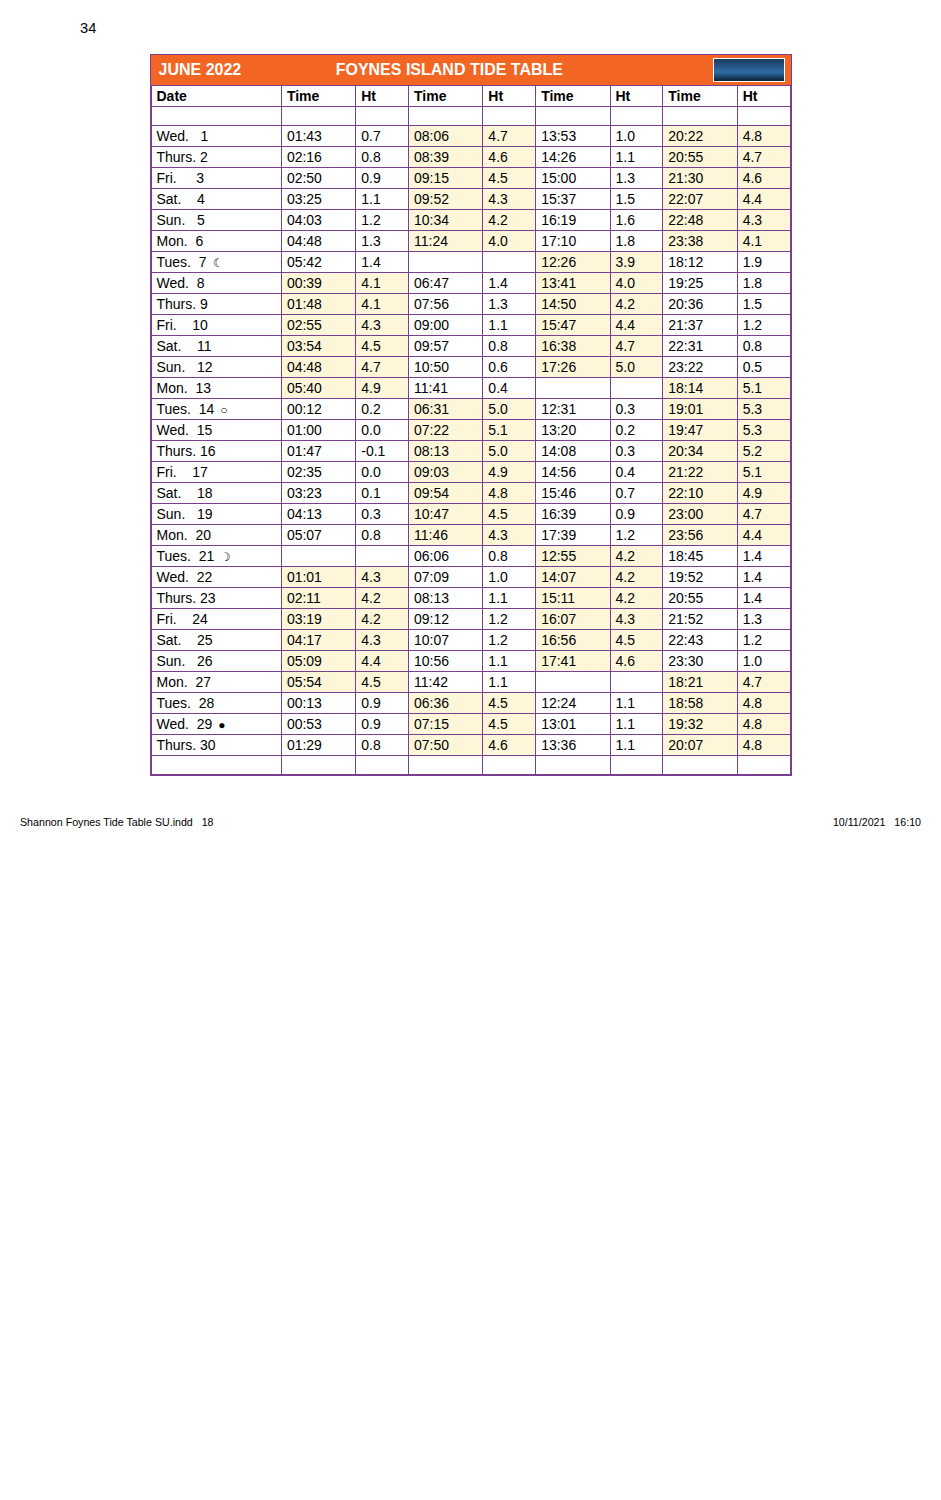34
JUNE 2022 FOYNES ISLAND TIDE TABLE
| Date | Time | Ht | Time | Ht | Time | Ht | Time | Ht |
| --- | --- | --- | --- | --- | --- | --- | --- | --- |
| Wed. 1 | 01:43 | 0.7 | 08:06 | 4.7 | 13:53 | 1.0 | 20:22 | 4.8 |
| Thurs. 2 | 02:16 | 0.8 | 08:39 | 4.6 | 14:26 | 1.1 | 20:55 | 4.7 |
| Fri. 3 | 02:50 | 0.9 | 09:15 | 4.5 | 15:00 | 1.3 | 21:30 | 4.6 |
| Sat. 4 | 03:25 | 1.1 | 09:52 | 4.3 | 15:37 | 1.5 | 22:07 | 4.4 |
| Sun. 5 | 04:03 | 1.2 | 10:34 | 4.2 | 16:19 | 1.6 | 22:48 | 4.3 |
| Mon. 6 | 04:48 | 1.3 | 11:24 | 4.0 | 17:10 | 1.8 | 23:38 | 4.1 |
| Tues. 7 ☾ | 05:42 | 1.4 | | | 12:26 | 3.9 | 18:12 | 1.9 |
| Wed. 8 | 00:39 | 4.1 | 06:47 | 1.4 | 13:41 | 4.0 | 19:25 | 1.8 |
| Thurs. 9 | 01:48 | 4.1 | 07:56 | 1.3 | 14:50 | 4.2 | 20:36 | 1.5 |
| Fri. 10 | 02:55 | 4.3 | 09:00 | 1.1 | 15:47 | 4.4 | 21:37 | 1.2 |
| Sat. 11 | 03:54 | 4.5 | 09:57 | 0.8 | 16:38 | 4.7 | 22:31 | 0.8 |
| Sun. 12 | 04:48 | 4.7 | 10:50 | 0.6 | 17:26 | 5.0 | 23:22 | 0.5 |
| Mon. 13 | 05:40 | 4.9 | 11:41 | 0.4 | | | 18:14 | 5.1 |
| Tues. 14 ○ | 00:12 | 0.2 | 06:31 | 5.0 | 12:31 | 0.3 | 19:01 | 5.3 |
| Wed. 15 | 01:00 | 0.0 | 07:22 | 5.1 | 13:20 | 0.2 | 19:47 | 5.3 |
| Thurs. 16 | 01:47 | -0.1 | 08:13 | 5.0 | 14:08 | 0.3 | 20:34 | 5.2 |
| Fri. 17 | 02:35 | 0.0 | 09:03 | 4.9 | 14:56 | 0.4 | 21:22 | 5.1 |
| Sat. 18 | 03:23 | 0.1 | 09:54 | 4.8 | 15:46 | 0.7 | 22:10 | 4.9 |
| Sun. 19 | 04:13 | 0.3 | 10:47 | 4.5 | 16:39 | 0.9 | 23:00 | 4.7 |
| Mon. 20 | 05:07 | 0.8 | 11:46 | 4.3 | 17:39 | 1.2 | 23:56 | 4.4 |
| Tues. 21 ☽ | | | 06:06 | 0.8 | 12:55 | 4.2 | 18:45 | 1.4 |
| Wed. 22 | 01:01 | 4.3 | 07:09 | 1.0 | 14:07 | 4.2 | 19:52 | 1.4 |
| Thurs. 23 | 02:11 | 4.2 | 08:13 | 1.1 | 15:11 | 4.2 | 20:55 | 1.4 |
| Fri. 24 | 03:19 | 4.2 | 09:12 | 1.2 | 16:07 | 4.3 | 21:52 | 1.3 |
| Sat. 25 | 04:17 | 4.3 | 10:07 | 1.2 | 16:56 | 4.5 | 22:43 | 1.2 |
| Sun. 26 | 05:09 | 4.4 | 10:56 | 1.1 | 17:41 | 4.6 | 23:30 | 1.0 |
| Mon. 27 | 05:54 | 4.5 | 11:42 | 1.1 | | | 18:21 | 4.7 |
| Tues. 28 | 00:13 | 0.9 | 06:36 | 4.5 | 12:24 | 1.1 | 18:58 | 4.8 |
| Wed. 29 ● | 00:53 | 0.9 | 07:15 | 4.5 | 13:01 | 1.1 | 19:32 | 4.8 |
| Thurs. 30 | 01:29 | 0.8 | 07:50 | 4.6 | 13:36 | 1.1 | 20:07 | 4.8 |
Shannon Foynes Tide Table SU.indd 18 10/11/2021 16:10